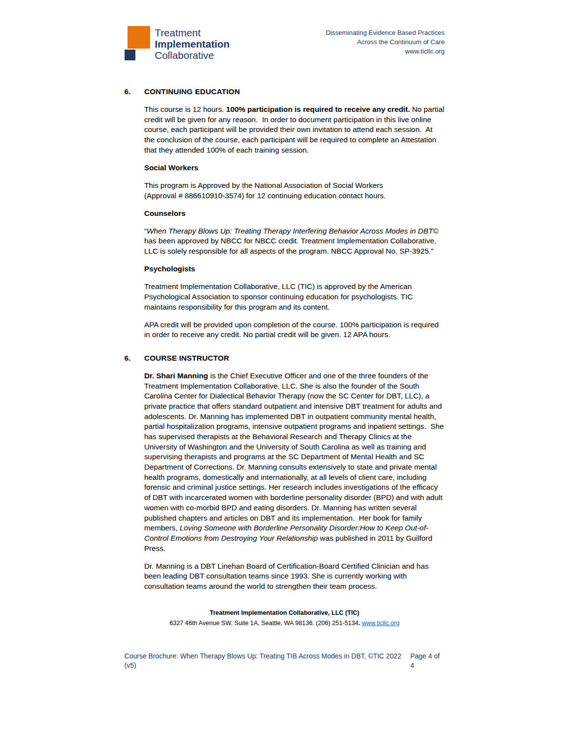Treatment
Implementation
Collaborative
Disseminating Evidence Based Practices
Across the Continuum of Care
www.ticllc.org
6.
CONTINUING EDUCATION
This course is 12 hours. 100% participation is required to receive any credit. No partial credit will be given for any reason. In order to document participation in this live online course, each participant will be provided their own invitation to attend each session. At the conclusion of the course, each participant will be required to complete an Attestation that they attended 100% of each training session.
Social Workers
This program is Approved by the National Association of Social Workers
(Approval # 886610910-3574) for 12 continuing education contact hours.
Counselors
“When Therapy Blows Up: Treating Therapy Interfering Behavior Across Modes in DBT© has been approved by NBCC for NBCC credit. Treatment Implementation Collaborative, LLC is solely responsible for all aspects of the program. NBCC Approval No. SP-3925.”
Psychologists
Treatment Implementation Collaborative, LLC (TIC) is approved by the American Psychological Association to sponsor continuing education for psychologists. TIC maintains responsibility for this program and its content.
APA credit will be provided upon completion of the course. 100% participation is required in order to receive any credit. No partial credit will be given. 12 APA hours.
6.
COURSE INSTRUCTOR
Dr. Shari Manning is the Chief Executive Officer and one of the three founders of the Treatment Implementation Collaborative, LLC. She is also the founder of the South Carolina Center for Dialectical Behavior Therapy (now the SC Center for DBT, LLC), a private practice that offers standard outpatient and intensive DBT treatment for adults and adolescents. Dr. Manning has implemented DBT in outpatient community mental health, partial hospitalization programs, intensive outpatient programs and inpatient settings. She has supervised therapists at the Behavioral Research and Therapy Clinics at the University of Washington and the University of South Carolina as well as training and supervising therapists and programs at the SC Department of Mental Health and SC Department of Corrections. Dr. Manning consults extensively to state and private mental health programs, domestically and internationally, at all levels of client care, including forensic and criminal justice settings. Her research includes investigations of the efficacy of DBT with incarcerated women with borderline personality disorder (BPD) and with adult women with co-morbid BPD and eating disorders. Dr. Manning has written several published chapters and articles on DBT and its implementation. Her book for family members, Loving Someone with Borderline Personality Disorder:How to Keep Out-of-Control Emotions from Destroying Your Relationship was published in 2011 by Guilford Press.
Dr. Manning is a DBT Linehan Board of Certification-Board Certified Clinician and has been leading DBT consultation teams since 1993. She is currently working with consultation teams around the world to strengthen their team process.
Treatment Implementation Collaborative, LLC (TIC)
6327 46th Avenue SW, Suite 1A, Seattle, WA 98136. (206) 251-5134. www.ticllc.org
Course Brochure: When Therapy Blows Up: Treating TIB Across Modes in DBT, ©TIC 2022 (v5)
Page 4 of 4